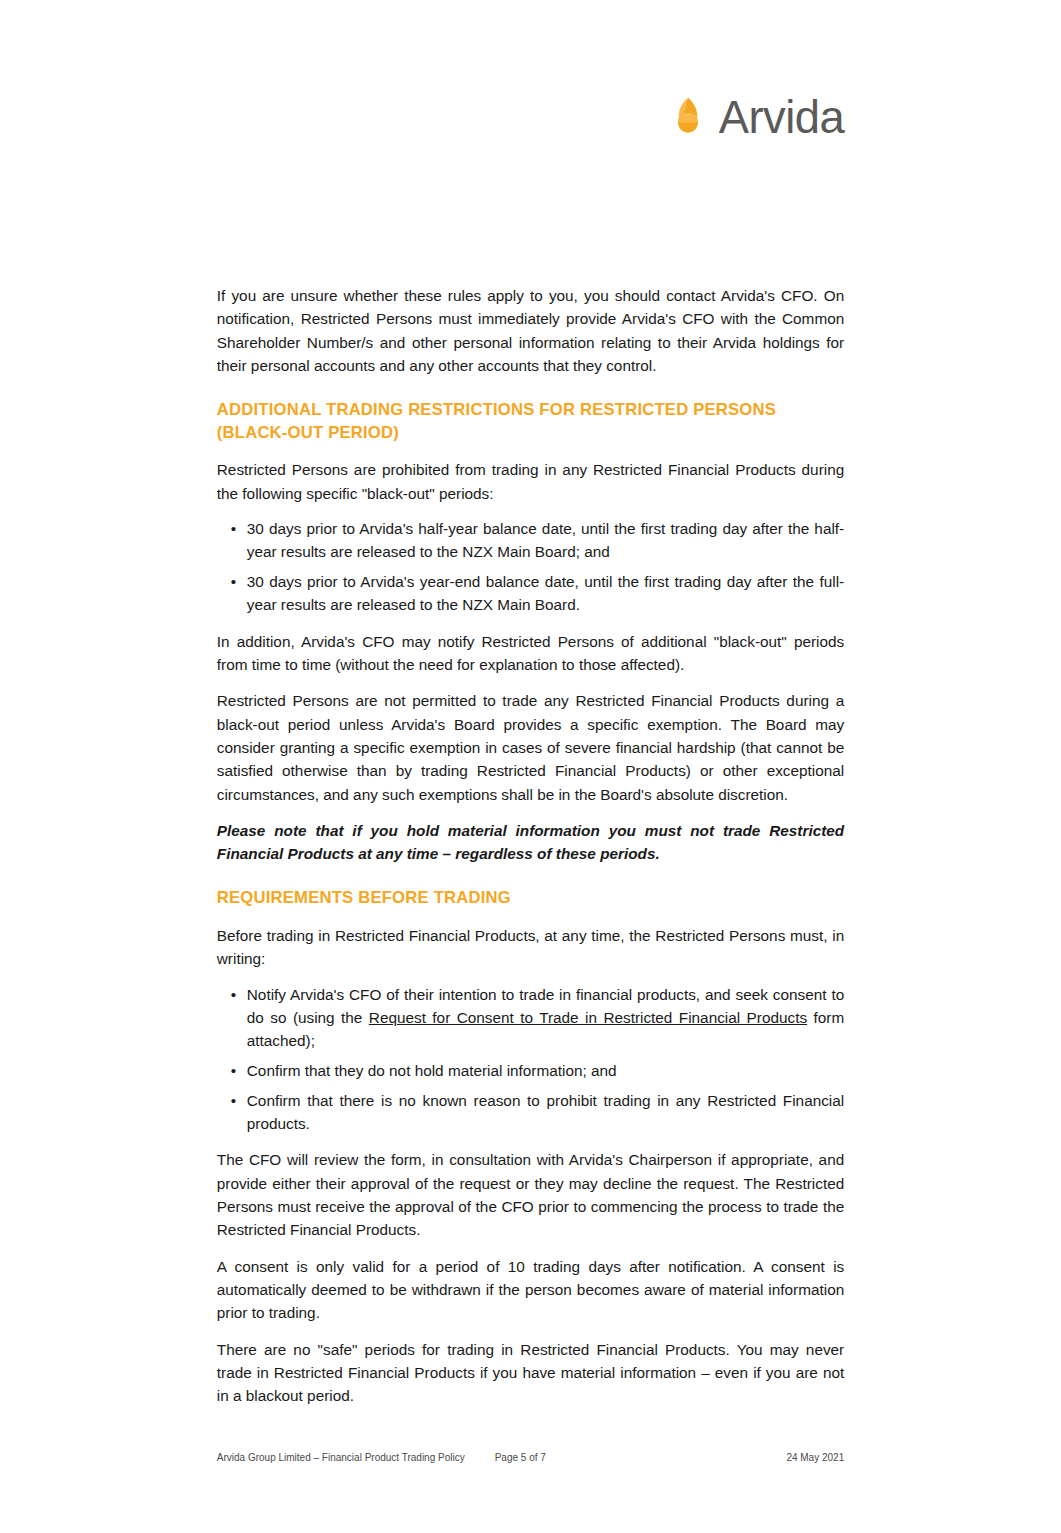Arvida
If you are unsure whether these rules apply to you, you should contact Arvida's CFO. On notification, Restricted Persons must immediately provide Arvida's CFO with the Common Shareholder Number/s and other personal information relating to their Arvida holdings for their personal accounts and any other accounts that they control.
Additional trading restrictions for restricted persons (black-out period)
Restricted Persons are prohibited from trading in any Restricted Financial Products during the following specific "black-out" periods:
30 days prior to Arvida's half-year balance date, until the first trading day after the half-year results are released to the NZX Main Board; and
30 days prior to Arvida's year-end balance date, until the first trading day after the full-year results are released to the NZX Main Board.
In addition, Arvida's CFO may notify Restricted Persons of additional "black-out" periods from time to time (without the need for explanation to those affected).
Restricted Persons are not permitted to trade any Restricted Financial Products during a black-out period unless Arvida's Board provides a specific exemption. The Board may consider granting a specific exemption in cases of severe financial hardship (that cannot be satisfied otherwise than by trading Restricted Financial Products) or other exceptional circumstances, and any such exemptions shall be in the Board's absolute discretion.
Please note that if you hold material information you must not trade Restricted Financial Products at any time – regardless of these periods.
Requirements before trading
Before trading in Restricted Financial Products, at any time, the Restricted Persons must, in writing:
Notify Arvida's CFO of their intention to trade in financial products, and seek consent to do so (using the Request for Consent to Trade in Restricted Financial Products form attached);
Confirm that they do not hold material information; and
Confirm that there is no known reason to prohibit trading in any Restricted Financial products.
The CFO will review the form, in consultation with Arvida's Chairperson if appropriate, and provide either their approval of the request or they may decline the request. The Restricted Persons must receive the approval of the CFO prior to commencing the process to trade the Restricted Financial Products.
A consent is only valid for a period of 10 trading days after notification. A consent is automatically deemed to be withdrawn if the person becomes aware of material information prior to trading.
There are no "safe" periods for trading in Restricted Financial Products. You may never trade in Restricted Financial Products if you have material information – even if you are not in a blackout period.
Arvida Group Limited – Financial Product Trading Policy Page 5 of 7 24 May 2021